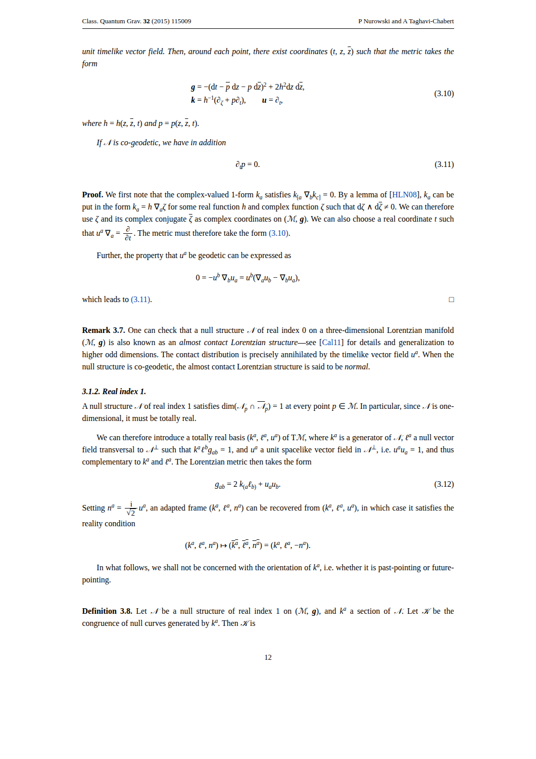Class. Quantum Grav. 32 (2015) 115009 P Nurowski and A Taghavi-Chabert
unit timelike vector field. Then, around each point, there exist coordinates (t, z, z) such that the metric takes the form
g = −(dt − p dz − p dz)2 + 2h2dz dz,
k = h−1(∂ζ + p∂t), u = ∂t,
(3.10)
where h = h(z, z, t) and p = p(z, z, t).
If 𝒩 is co-geodetic, we have in addition
∂tp = 0.
(3.11)
Proof. We first note that the complex-valued 1-form ka satisfies k[a ∇bkc] = 0. By a lemma of [HLN08], ka can be put in the form ka = h ∇aζ for some real function h and complex function ζ such that dζ ∧ dζ ≠ 0. We can therefore use ζ and its complex conjugate ζ as complex coordinates on (ℳ, g). We can also choose a real coordinate t such that ua ∇a = ∂∂t. The metric must therefore take the form (3.10).
Further, the property that ua be geodetic can be expressed as
0 = −ub ∇bua = ub(∇aub − ∇bua),
which leads to (3.11). □
Remark 3.7. One can check that a null structure 𝒩 of real index 0 on a three-dimensional Lorentzian manifold (ℳ, g) is also known as an almost contact Lorentzian structure—see [Cal11] for details and generalization to higher odd dimensions. The contact distribution is precisely annihilated by the timelike vector field ua. When the null structure is co-geodetic, the almost contact Lorentzian structure is said to be normal.
3.1.2. Real index 1.
A null structure 𝒩 of real index 1 satisfies dim(𝒩p ∩ 𝒩p) = 1 at every point p ∈ ℳ. In particular, since 𝒩 is one-dimensional, it must be totally real.
We can therefore introduce a totally real basis (ka, ℓa, ua) of Tℳ, where ka is a generator of 𝒩, ℓa a null vector field transversal to 𝒩⊥ such that kaℓbgab = 1, and ua a unit spacelike vector field in 𝒩⊥, i.e. uaua = 1, and thus complementary to ka and ℓa. The Lorentzian metric then takes the form
gab = 2 k(aℓb) + uaub.
(3.12)
Setting na = i 2 ua, an adapted frame (ka, ℓa, na) can be recovered from (ka, ℓa, ua), in which case it satisfies the reality condition
(ka, ℓa, na) ↦ (ka, ℓa, na) = (ka, ℓa, −na).
In what follows, we shall not be concerned with the orientation of ka, i.e. whether it is past-pointing or future-pointing.
Definition 3.8. Let 𝒩 be a null structure of real index 1 on (ℳ, g), and ka a section of 𝒩. Let 𝒦 be the congruence of null curves generated by ka. Then 𝒦 is
12